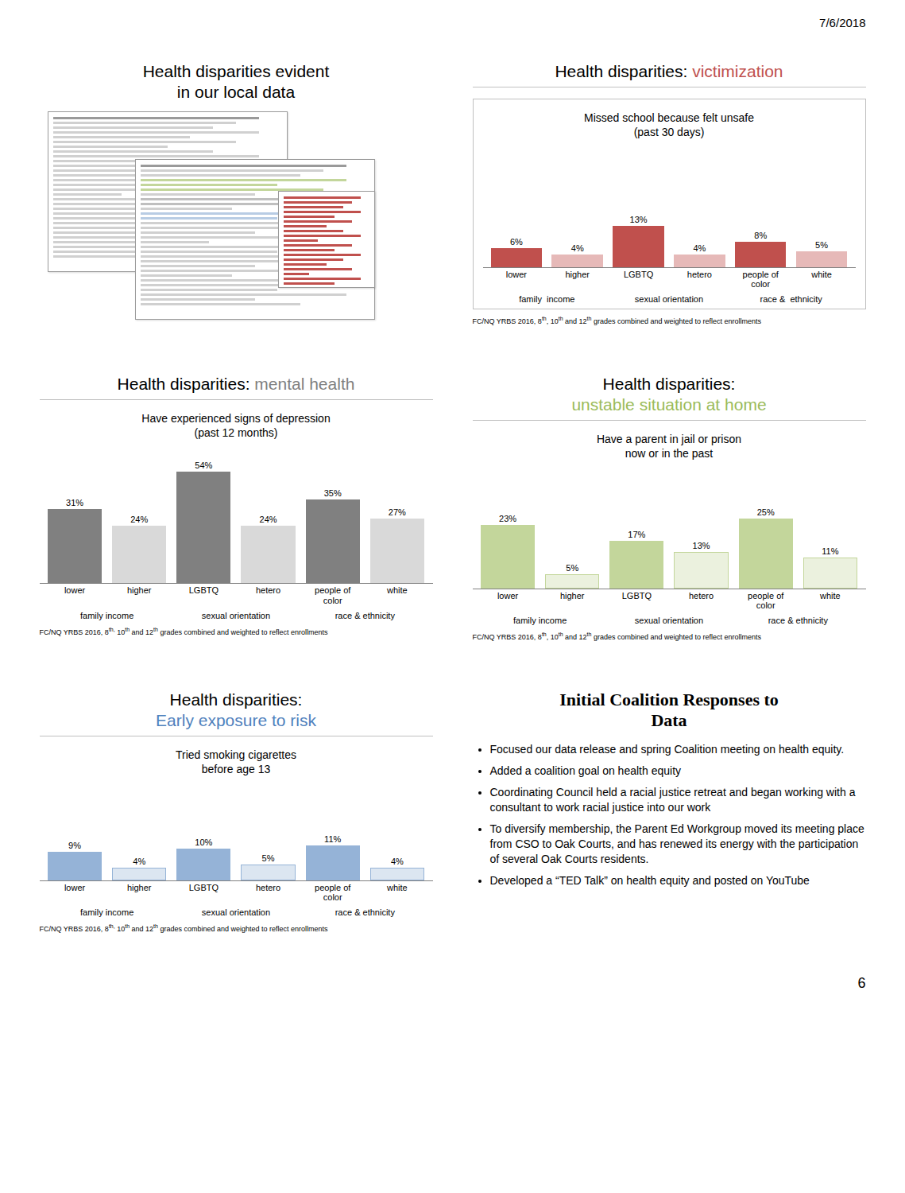7/6/2018
Health disparities evident
in our local data
Health disparities: victimization
Missed school because felt unsafe
(past 30 days)
6%
4%
13%
4%
8%
5%
lower
higher
LGBTQ
hetero
people of color
white
family income
sexual orientation
race & ethnicity
FC/NQ YRBS 2016, 8th, 10th and 12th grades combined and weighted to reflect enrollments
Health disparities: mental health
Have experienced signs of depression
(past 12 months)
31%
24%
54%
24%
35%
27%
lower
higher
LGBTQ
hetero
people of color
white
family income
sexual orientation
race & ethnicity
FC/NQ YRBS 2016, 8th, 10th and 12th grades combined and weighted to reflect enrollments
Health disparities:
unstable situation at home
Have a parent in jail or prison
now or in the past
23%
5%
17%
13%
25%
11%
lower
higher
LGBTQ
hetero
people of color
white
family income
sexual orientation
race & ethnicity
FC/NQ YRBS 2016, 8th, 10th and 12th grades combined and weighted to reflect enrollments
Health disparities:
Early exposure to risk
Tried smoking cigarettes
before age 13
9%
4%
10%
5%
11%
4%
lower
higher
LGBTQ
hetero
people of color
white
family income
sexual orientation
race & ethnicity
FC/NQ YRBS 2016, 8th, 10th and 12th grades combined and weighted to reflect enrollments
Initial Coalition Responses to
Data
Focused our data release and spring Coalition meeting on health equity.
Added a coalition goal on health equity
Coordinating Council held a racial justice retreat and began working with a consultant to work racial justice into our work
To diversify membership, the Parent Ed Workgroup moved its meeting place from CSO to Oak Courts, and has renewed its energy with the participation of several Oak Courts residents.
Developed a “TED Talk” on health equity and posted on YouTube
6